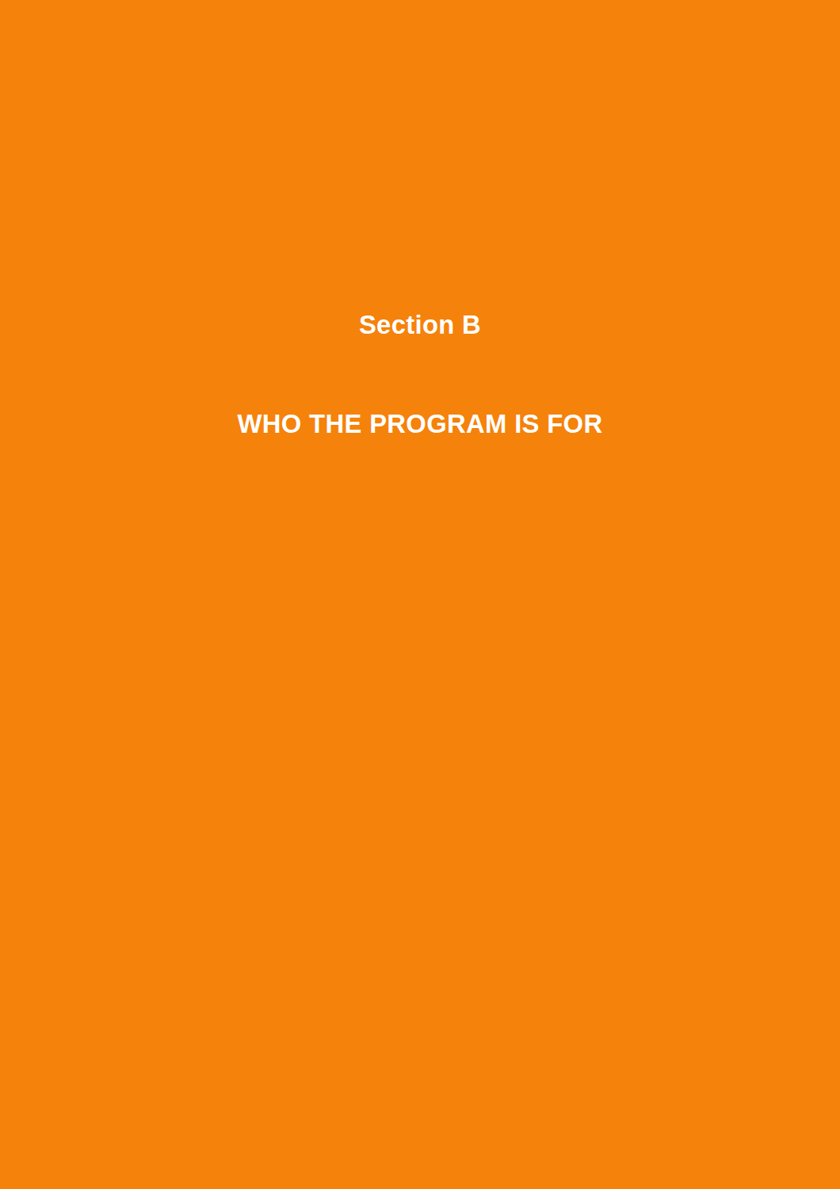Section B
Who the Program Is For